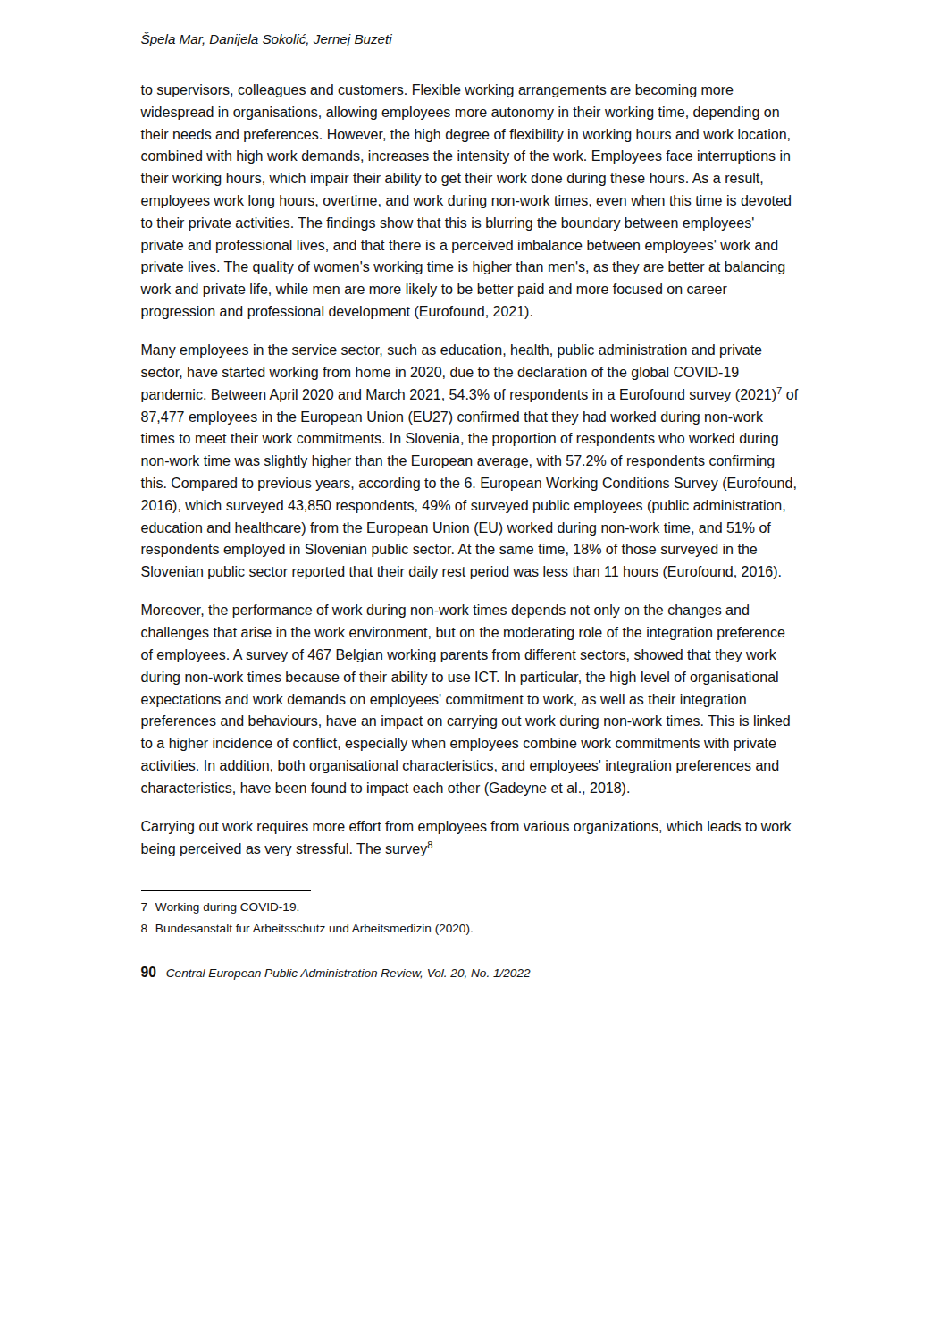Špela Mar, Danijela Sokolić, Jernej Buzeti
to supervisors, colleagues and customers. Flexible working arrangements are becoming more widespread in organisations, allowing employees more autonomy in their working time, depending on their needs and preferences. However, the high degree of flexibility in working hours and work location, combined with high work demands, increases the intensity of the work. Employees face interruptions in their working hours, which impair their ability to get their work done during these hours. As a result, employees work long hours, overtime, and work during non-work times, even when this time is devoted to their private activities. The findings show that this is blurring the boundary between employees' private and professional lives, and that there is a perceived imbalance between employees' work and private lives. The quality of women's working time is higher than men's, as they are better at balancing work and private life, while men are more likely to be better paid and more focused on career progression and professional development (Eurofound, 2021).
Many employees in the service sector, such as education, health, public administration and private sector, have started working from home in 2020, due to the declaration of the global COVID-19 pandemic. Between April 2020 and March 2021, 54.3% of respondents in a Eurofound survey (2021)7 of 87,477 employees in the European Union (EU27) confirmed that they had worked during non-work times to meet their work commitments. In Slovenia, the proportion of respondents who worked during non-work time was slightly higher than the European average, with 57.2% of respondents confirming this. Compared to previous years, according to the 6. European Working Conditions Survey (Eurofound, 2016), which surveyed 43,850 respondents, 49% of surveyed public employees (public administration, education and healthcare) from the European Union (EU) worked during non-work time, and 51% of respondents employed in Slovenian public sector. At the same time, 18% of those surveyed in the Slovenian public sector reported that their daily rest period was less than 11 hours (Eurofound, 2016).
Moreover, the performance of work during non-work times depends not only on the changes and challenges that arise in the work environment, but on the moderating role of the integration preference of employees. A survey of 467 Belgian working parents from different sectors, showed that they work during non-work times because of their ability to use ICT. In particular, the high level of organisational expectations and work demands on employees' commitment to work, as well as their integration preferences and behaviours, have an impact on carrying out work during non-work times. This is linked to a higher incidence of conflict, especially when employees combine work commitments with private activities. In addition, both organisational characteristics, and employees' integration preferences and characteristics, have been found to impact each other (Gadeyne et al., 2018).
Carrying out work requires more effort from employees from various organizations, which leads to work being perceived as very stressful. The survey8
7 Working during COVID-19.
8 Bundesanstalt fur Arbeitsschutz und Arbeitsmedizin (2020).
90 Central European Public Administration Review, Vol. 20, No. 1/2022